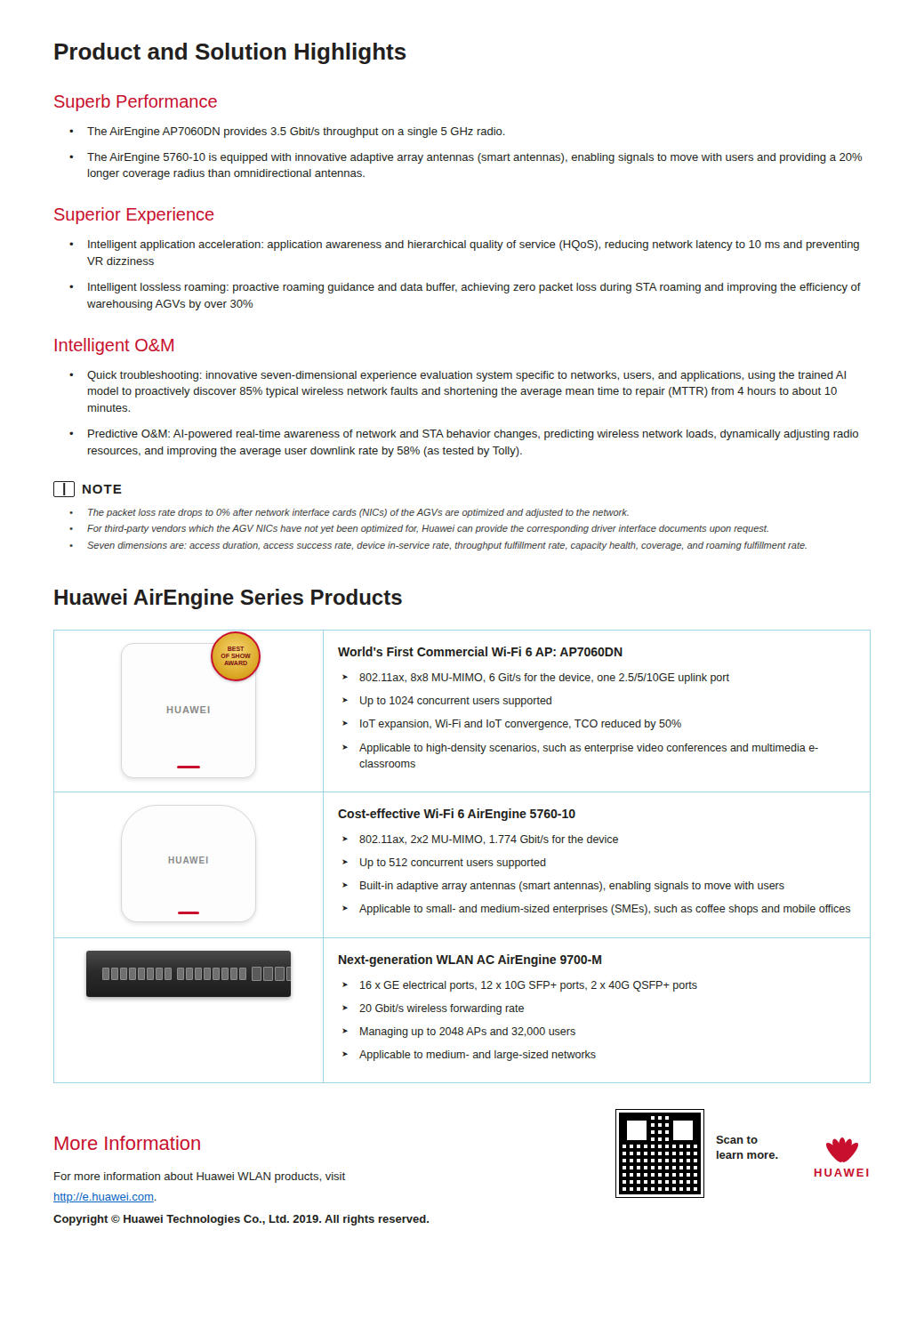Product and Solution Highlights
Superb Performance
The AirEngine AP7060DN provides 3.5 Gbit/s throughput on a single 5 GHz radio.
The AirEngine 5760-10 is equipped with innovative adaptive array antennas (smart antennas), enabling signals to move with users and providing a 20% longer coverage radius than omnidirectional antennas.
Superior Experience
Intelligent application acceleration: application awareness and hierarchical quality of service (HQoS), reducing network latency to 10 ms and preventing VR dizziness
Intelligent lossless roaming: proactive roaming guidance and data buffer, achieving zero packet loss during STA roaming and improving the efficiency of warehousing AGVs by over 30%
Intelligent O&M
Quick troubleshooting: innovative seven-dimensional experience evaluation system specific to networks, users, and applications, using the trained AI model to proactively discover 85% typical wireless network faults and shortening the average mean time to repair (MTTR) from 4 hours to about 10 minutes.
Predictive O&M: AI-powered real-time awareness of network and STA behavior changes, predicting wireless network loads, dynamically adjusting radio resources, and improving the average user downlink rate by 58% (as tested by Tolly).
NOTE
The packet loss rate drops to 0% after network interface cards (NICs) of the AGVs are optimized and adjusted to the network.
For third-party vendors which the AGV NICs have not yet been optimized for, Huawei can provide the corresponding driver interface documents upon request.
Seven dimensions are: access duration, access success rate, device in-service rate, throughput fulfillment rate, capacity health, coverage, and roaming fulfillment rate.
Huawei AirEngine Series Products
| BEST OF SHOW AWARD HUAWEI | World's First Commercial Wi-Fi 6 AP: AP7060DN 802.11ax, 8x8 MU-MIMO, 6 Git/s for the device, one 2.5/5/10GE uplink port Up to 1024 concurrent users supported IoT expansion, Wi-Fi and IoT convergence, TCO reduced by 50% Applicable to high-density scenarios, such as enterprise video conferences and multimedia e-classrooms |
| HUAWEI | Cost-effective Wi-Fi 6 AirEngine 5760-10 802.11ax, 2x2 MU-MIMO, 1.774 Gbit/s for the device Up to 512 concurrent users supported Built-in adaptive array antennas (smart antennas), enabling signals to move with users Applicable to small- and medium-sized enterprises (SMEs), such as coffee shops and mobile offices |
| | Next-generation WLAN AC AirEngine 9700-M 16 x GE electrical ports, 12 x 10G SFP+ ports, 2 x 40G QSFP+ ports 20 Gbit/s wireless forwarding rate Managing up to 2048 APs and 32,000 users Applicable to medium- and large-sized networks |
More Information
For more information about Huawei WLAN products, visit
http://e.huawei.com.
Copyright © Huawei Technologies Co., Ltd. 2019. All rights reserved.
Scan to
learn more.
HUAWEI